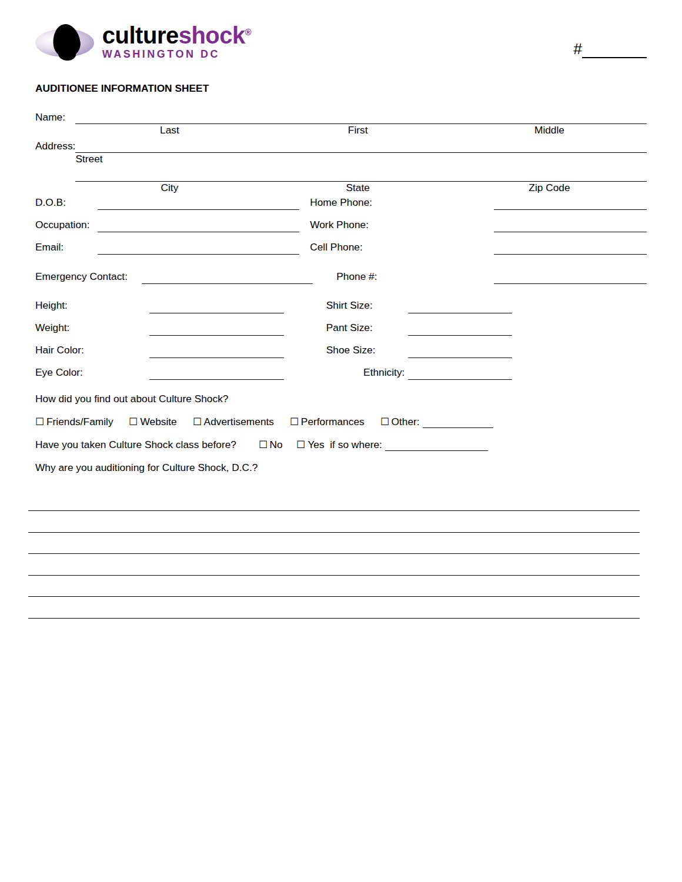culture shock®
WASHINGTON DC
#
AUDITIONEE INFORMATION SHEET
| Name: | | | |
| | Last | First | Middle |
| Address: | |
| | Street |
| | City | State | Zip Code |
| D.O.B: | | | Home Phone: | |
| Occupation: | | | Work Phone: | |
| Email: | | | Cell Phone: | |
| Emergency Contact: | | | Phone #: | |
| Height: | | | Shirt Size: | | |
| Weight: | | | Pant Size: | | |
| Hair Color: | | | Shoe Size: | | |
| Eye Color: | | | Ethnicity: | | |
How did you find out about Culture Shock?
☐Friends/Family ☐Website ☐Advertisements ☐Performances ☐Other:
Have you taken Culture Shock class before? ☐No ☐Yes if so where:
Why are you auditioning for Culture Shock, D.C.?